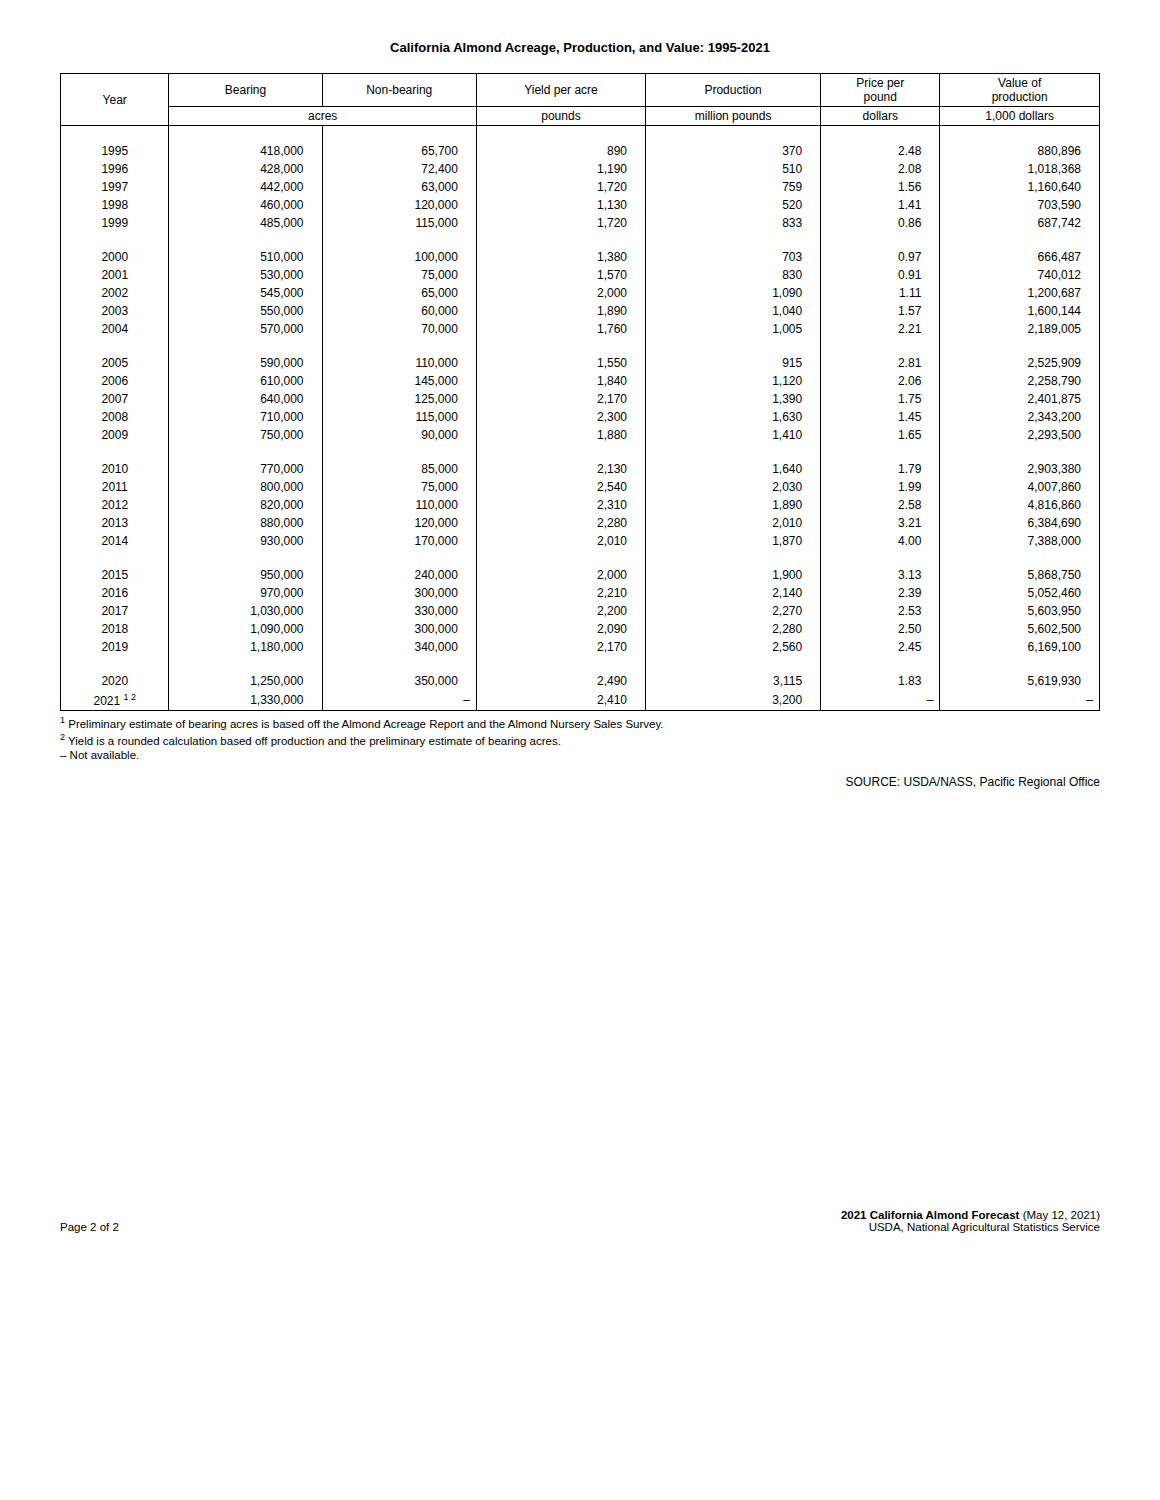California Almond Acreage, Production, and Value: 1995-2021
| Year | Bearing | Non-bearing | Yield per acre | Production | Price per pound | Value of production |
| --- | --- | --- | --- | --- | --- | --- |
| acres | pounds | million pounds | dollars | 1,000 dollars |
| 1995 | 418,000 | 65,700 | 890 | 370 | 2.48 | 880,896 |
| 1996 | 428,000 | 72,400 | 1,190 | 510 | 2.08 | 1,018,368 |
| 1997 | 442,000 | 63,000 | 1,720 | 759 | 1.56 | 1,160,640 |
| 1998 | 460,000 | 120,000 | 1,130 | 520 | 1.41 | 703,590 |
| 1999 | 485,000 | 115,000 | 1,720 | 833 | 0.86 | 687,742 |
| 2000 | 510,000 | 100,000 | 1,380 | 703 | 0.97 | 666,487 |
| 2001 | 530,000 | 75,000 | 1,570 | 830 | 0.91 | 740,012 |
| 2002 | 545,000 | 65,000 | 2,000 | 1,090 | 1.11 | 1,200,687 |
| 2003 | 550,000 | 60,000 | 1,890 | 1,040 | 1.57 | 1,600,144 |
| 2004 | 570,000 | 70,000 | 1,760 | 1,005 | 2.21 | 2,189,005 |
| 2005 | 590,000 | 110,000 | 1,550 | 915 | 2.81 | 2,525,909 |
| 2006 | 610,000 | 145,000 | 1,840 | 1,120 | 2.06 | 2,258,790 |
| 2007 | 640,000 | 125,000 | 2,170 | 1,390 | 1.75 | 2,401,875 |
| 2008 | 710,000 | 115,000 | 2,300 | 1,630 | 1.45 | 2,343,200 |
| 2009 | 750,000 | 90,000 | 1,880 | 1,410 | 1.65 | 2,293,500 |
| 2010 | 770,000 | 85,000 | 2,130 | 1,640 | 1.79 | 2,903,380 |
| 2011 | 800,000 | 75,000 | 2,540 | 2,030 | 1.99 | 4,007,860 |
| 2012 | 820,000 | 110,000 | 2,310 | 1,890 | 2.58 | 4,816,860 |
| 2013 | 880,000 | 120,000 | 2,280 | 2,010 | 3.21 | 6,384,690 |
| 2014 | 930,000 | 170,000 | 2,010 | 1,870 | 4.00 | 7,388,000 |
| 2015 | 950,000 | 240,000 | 2,000 | 1,900 | 3.13 | 5,868,750 |
| 2016 | 970,000 | 300,000 | 2,210 | 2,140 | 2.39 | 5,052,460 |
| 2017 | 1,030,000 | 330,000 | 2,200 | 2,270 | 2.53 | 5,603,950 |
| 2018 | 1,090,000 | 300,000 | 2,090 | 2,280 | 2.50 | 5,602,500 |
| 2019 | 1,180,000 | 340,000 | 2,170 | 2,560 | 2.45 | 6,169,100 |
| 2020 | 1,250,000 | 350,000 | 2,490 | 3,115 | 1.83 | 5,619,930 |
| 2021 1 2 | 1,330,000 | – | 2,410 | 3,200 | – | – |
1 Preliminary estimate of bearing acres is based off the Almond Acreage Report and the Almond Nursery Sales Survey.
2 Yield is a rounded calculation based off production and the preliminary estimate of bearing acres.
– Not available.
SOURCE: USDA/NASS, Pacific Regional Office
Page 2 of 2
2021 California Almond Forecast (May 12, 2021)
USDA, National Agricultural Statistics Service